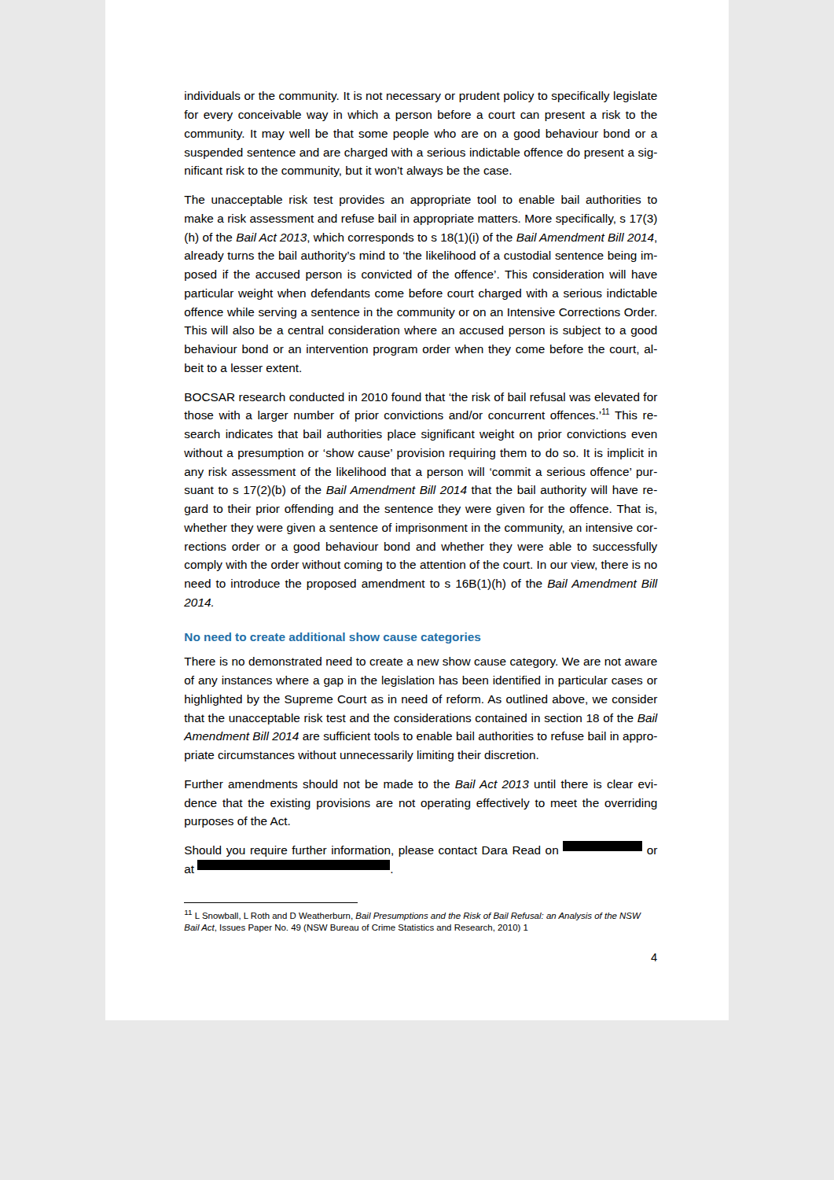individuals or the community. It is not necessary or prudent policy to specifically legislate for every conceivable way in which a person before a court can present a risk to the community. It may well be that some people who are on a good behaviour bond or a suspended sentence and are charged with a serious indictable offence do present a significant risk to the community, but it won’t always be the case.
The unacceptable risk test provides an appropriate tool to enable bail authorities to make a risk assessment and refuse bail in appropriate matters. More specifically, s 17(3)(h) of the Bail Act 2013, which corresponds to s 18(1)(i) of the Bail Amendment Bill 2014, already turns the bail authority’s mind to ‘the likelihood of a custodial sentence being imposed if the accused person is convicted of the offence’. This consideration will have particular weight when defendants come before court charged with a serious indictable offence while serving a sentence in the community or on an Intensive Corrections Order. This will also be a central consideration where an accused person is subject to a good behaviour bond or an intervention program order when they come before the court, albeit to a lesser extent.
BOCSAR research conducted in 2010 found that ‘the risk of bail refusal was elevated for those with a larger number of prior convictions and/or concurrent offences.’11 This research indicates that bail authorities place significant weight on prior convictions even without a presumption or ‘show cause’ provision requiring them to do so. It is implicit in any risk assessment of the likelihood that a person will ‘commit a serious offence’ pursuant to s 17(2)(b) of the Bail Amendment Bill 2014 that the bail authority will have regard to their prior offending and the sentence they were given for the offence. That is, whether they were given a sentence of imprisonment in the community, an intensive corrections order or a good behaviour bond and whether they were able to successfully comply with the order without coming to the attention of the court. In our view, there is no need to introduce the proposed amendment to s 16B(1)(h) of the Bail Amendment Bill 2014.
No need to create additional show cause categories
There is no demonstrated need to create a new show cause category. We are not aware of any instances where a gap in the legislation has been identified in particular cases or highlighted by the Supreme Court as in need of reform. As outlined above, we consider that the unacceptable risk test and the considerations contained in section 18 of the Bail Amendment Bill 2014 are sufficient tools to enable bail authorities to refuse bail in appropriate circumstances without unnecessarily limiting their discretion.
Further amendments should not be made to the Bail Act 2013 until there is clear evidence that the existing provisions are not operating effectively to meet the overriding purposes of the Act.
Should you require further information, please contact Dara Read on or at .
11 L Snowball, L Roth and D Weatherburn, Bail Presumptions and the Risk of Bail Refusal: an Analysis of the NSW Bail Act, Issues Paper No. 49 (NSW Bureau of Crime Statistics and Research, 2010) 1
4